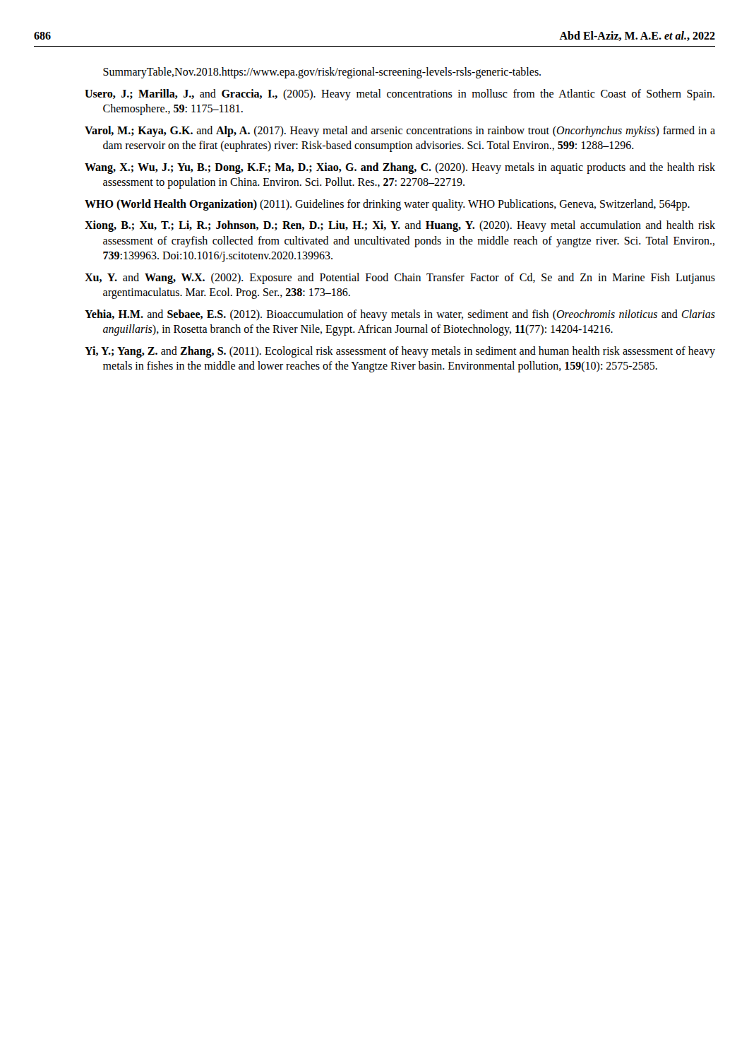686 Abd El-Aziz, M. A.E. et al., 2022
SummaryTable,Nov.2018.https://www.epa.gov/risk/regional-screening-levels-rsls-generic-tables.
Usero, J.; Marilla, J., and Graccia, I., (2005). Heavy metal concentrations in mollusc from the Atlantic Coast of Sothern Spain. Chemosphere., 59: 1175–1181.
Varol, M.; Kaya, G.K. and Alp, A. (2017). Heavy metal and arsenic concentrations in rainbow trout (Oncorhynchus mykiss) farmed in a dam reservoir on the firat (euphrates) river: Risk-based consumption advisories. Sci. Total Environ., 599: 1288–1296.
Wang, X.; Wu, J.; Yu, B.; Dong, K.F.; Ma, D.; Xiao, G. and Zhang, C. (2020). Heavy metals in aquatic products and the health risk assessment to population in China. Environ. Sci. Pollut. Res., 27: 22708–22719.
WHO (World Health Organization) (2011). Guidelines for drinking water quality. WHO Publications, Geneva, Switzerland, 564pp.
Xiong, B.; Xu, T.; Li, R.; Johnson, D.; Ren, D.; Liu, H.; Xi, Y. and Huang, Y. (2020). Heavy metal accumulation and health risk assessment of crayfish collected from cultivated and uncultivated ponds in the middle reach of yangtze river. Sci. Total Environ., 739:139963. Doi:10.1016/j.scitotenv.2020.139963.
Xu, Y. and Wang, W.X. (2002). Exposure and Potential Food Chain Transfer Factor of Cd, Se and Zn in Marine Fish Lutjanus argentimaculatus. Mar. Ecol. Prog. Ser., 238: 173–186.
Yehia, H.M. and Sebaee, E.S. (2012). Bioaccumulation of heavy metals in water, sediment and fish (Oreochromis niloticus and Clarias anguillaris), in Rosetta branch of the River Nile, Egypt. African Journal of Biotechnology, 11(77): 14204-14216.
Yi, Y.; Yang, Z. and Zhang, S. (2011). Ecological risk assessment of heavy metals in sediment and human health risk assessment of heavy metals in fishes in the middle and lower reaches of the Yangtze River basin. Environmental pollution, 159(10): 2575-2585.